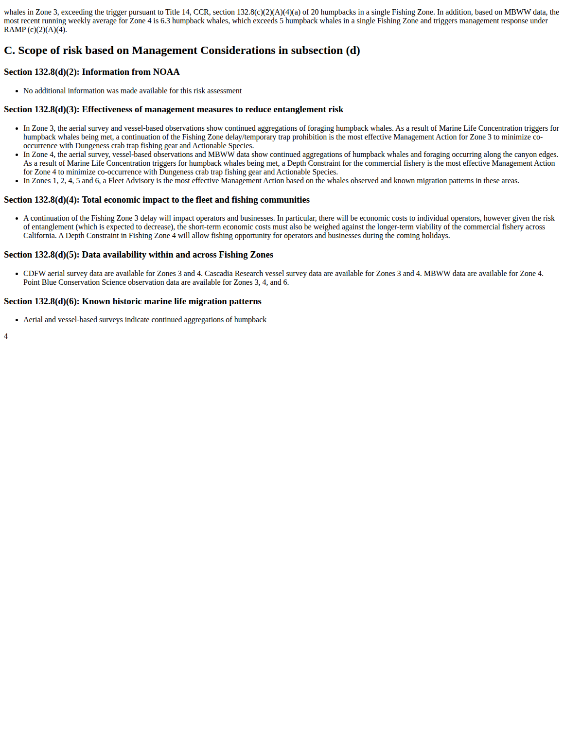whales in Zone 3, exceeding the trigger pursuant to Title 14, CCR, section 132.8(c)(2)(A)(4)(a) of 20 humpbacks in a single Fishing Zone. In addition, based on MBWW data, the most recent running weekly average for Zone 4 is 6.3 humpback whales, which exceeds 5 humpback whales in a single Fishing Zone and triggers management response under RAMP (c)(2)(A)(4).
C. Scope of risk based on Management Considerations in subsection (d)
Section 132.8(d)(2): Information from NOAA
No additional information was made available for this risk assessment
Section 132.8(d)(3): Effectiveness of management measures to reduce entanglement risk
In Zone 3, the aerial survey and vessel-based observations show continued aggregations of foraging humpback whales. As a result of Marine Life Concentration triggers for humpback whales being met, a continuation of the Fishing Zone delay/temporary trap prohibition is the most effective Management Action for Zone 3 to minimize co-occurrence with Dungeness crab trap fishing gear and Actionable Species.
In Zone 4, the aerial survey, vessel-based observations and MBWW data show continued aggregations of humpback whales and foraging occurring along the canyon edges. As a result of Marine Life Concentration triggers for humpback whales being met, a Depth Constraint for the commercial fishery is the most effective Management Action for Zone 4 to minimize co-occurrence with Dungeness crab trap fishing gear and Actionable Species.
In Zones 1, 2, 4, 5 and 6, a Fleet Advisory is the most effective Management Action based on the whales observed and known migration patterns in these areas.
Section 132.8(d)(4): Total economic impact to the fleet and fishing communities
A continuation of the Fishing Zone 3 delay will impact operators and businesses. In particular, there will be economic costs to individual operators, however given the risk of entanglement (which is expected to decrease), the short-term economic costs must also be weighed against the longer-term viability of the commercial fishery across California. A Depth Constraint in Fishing Zone 4 will allow fishing opportunity for operators and businesses during the coming holidays.
Section 132.8(d)(5): Data availability within and across Fishing Zones
CDFW aerial survey data are available for Zones 3 and 4. Cascadia Research vessel survey data are available for Zones 3 and 4. MBWW data are available for Zone 4. Point Blue Conservation Science observation data are available for Zones 3, 4, and 6.
Section 132.8(d)(6): Known historic marine life migration patterns
Aerial and vessel-based surveys indicate continued aggregations of humpback
4